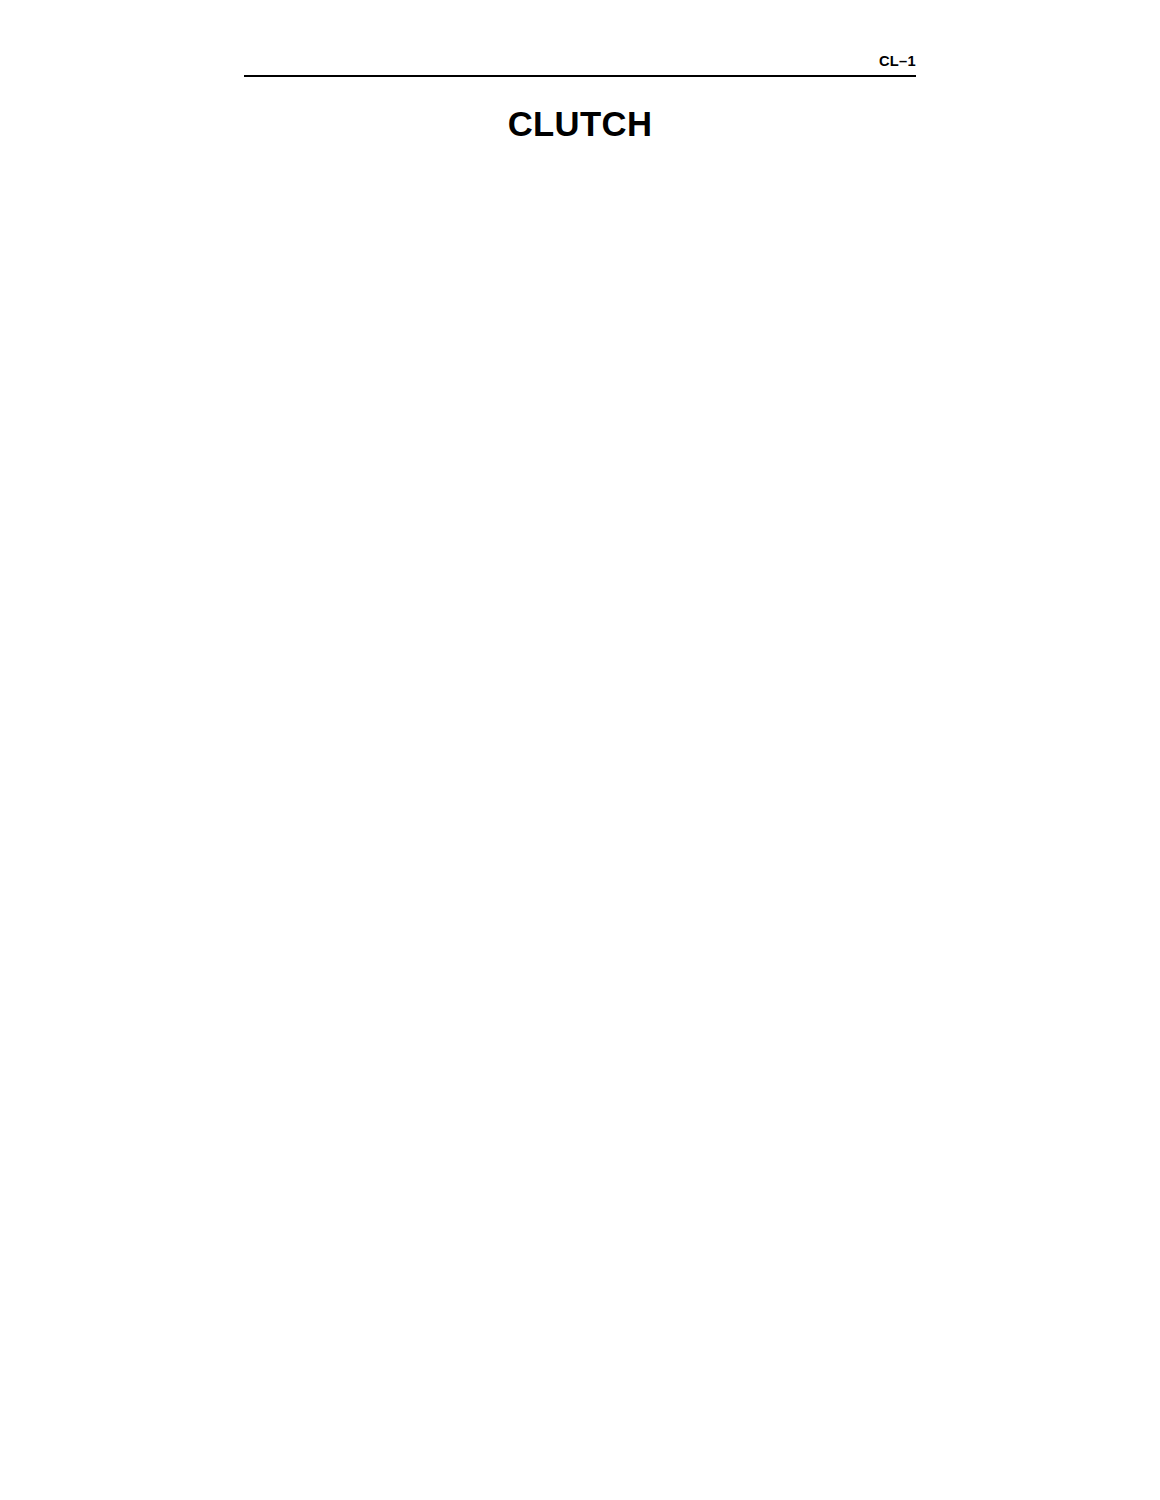CL–1
CLUTCH